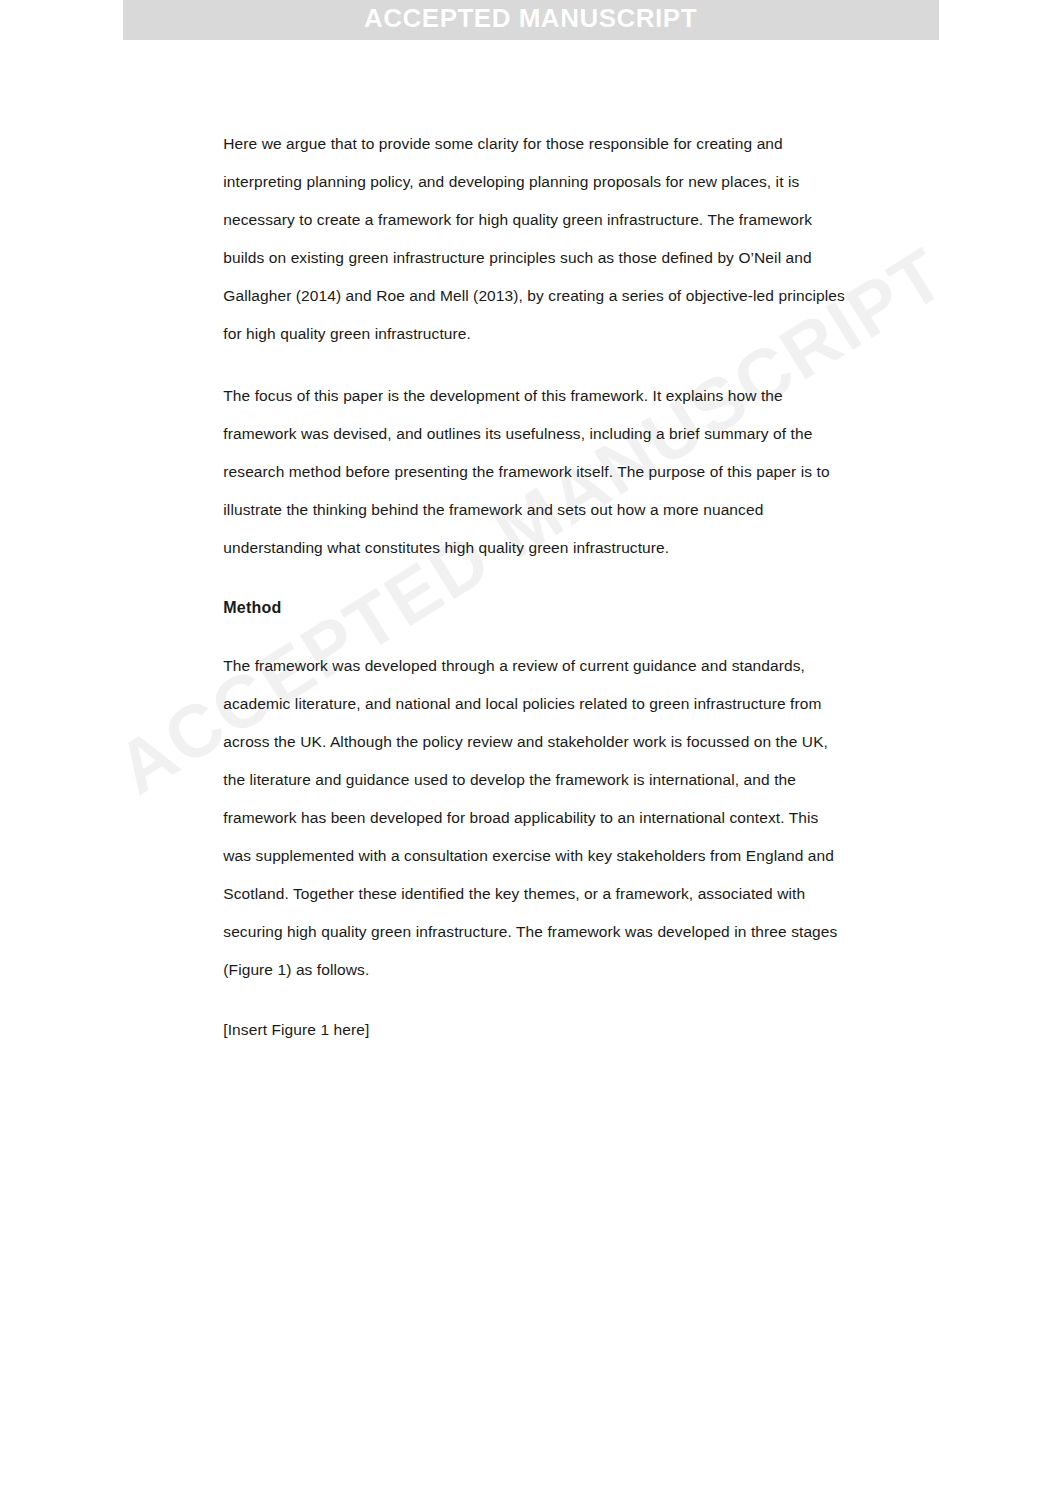ACCEPTED MANUSCRIPT
ACCEPTED MANUSCRIPT
Here we argue that to provide some clarity for those responsible for creating and interpreting planning policy, and developing planning proposals for new places, it is necessary to create a framework for high quality green infrastructure. The framework builds on existing green infrastructure principles such as those defined by O’Neil and Gallagher (2014) and Roe and Mell (2013), by creating a series of objective-led principles for high quality green infrastructure.
The focus of this paper is the development of this framework. It explains how the framework was devised, and outlines its usefulness, including a brief summary of the research method before presenting the framework itself. The purpose of this paper is to illustrate the thinking behind the framework and sets out how a more nuanced understanding what constitutes high quality green infrastructure.
Method
The framework was developed through a review of current guidance and standards, academic literature, and national and local policies related to green infrastructure from across the UK. Although the policy review and stakeholder work is focussed on the UK, the literature and guidance used to develop the framework is international, and the framework has been developed for broad applicability to an international context. This was supplemented with a consultation exercise with key stakeholders from England and Scotland. Together these identified the key themes, or a framework, associated with securing high quality green infrastructure. The framework was developed in three stages (Figure 1) as follows.
[Insert Figure 1 here]